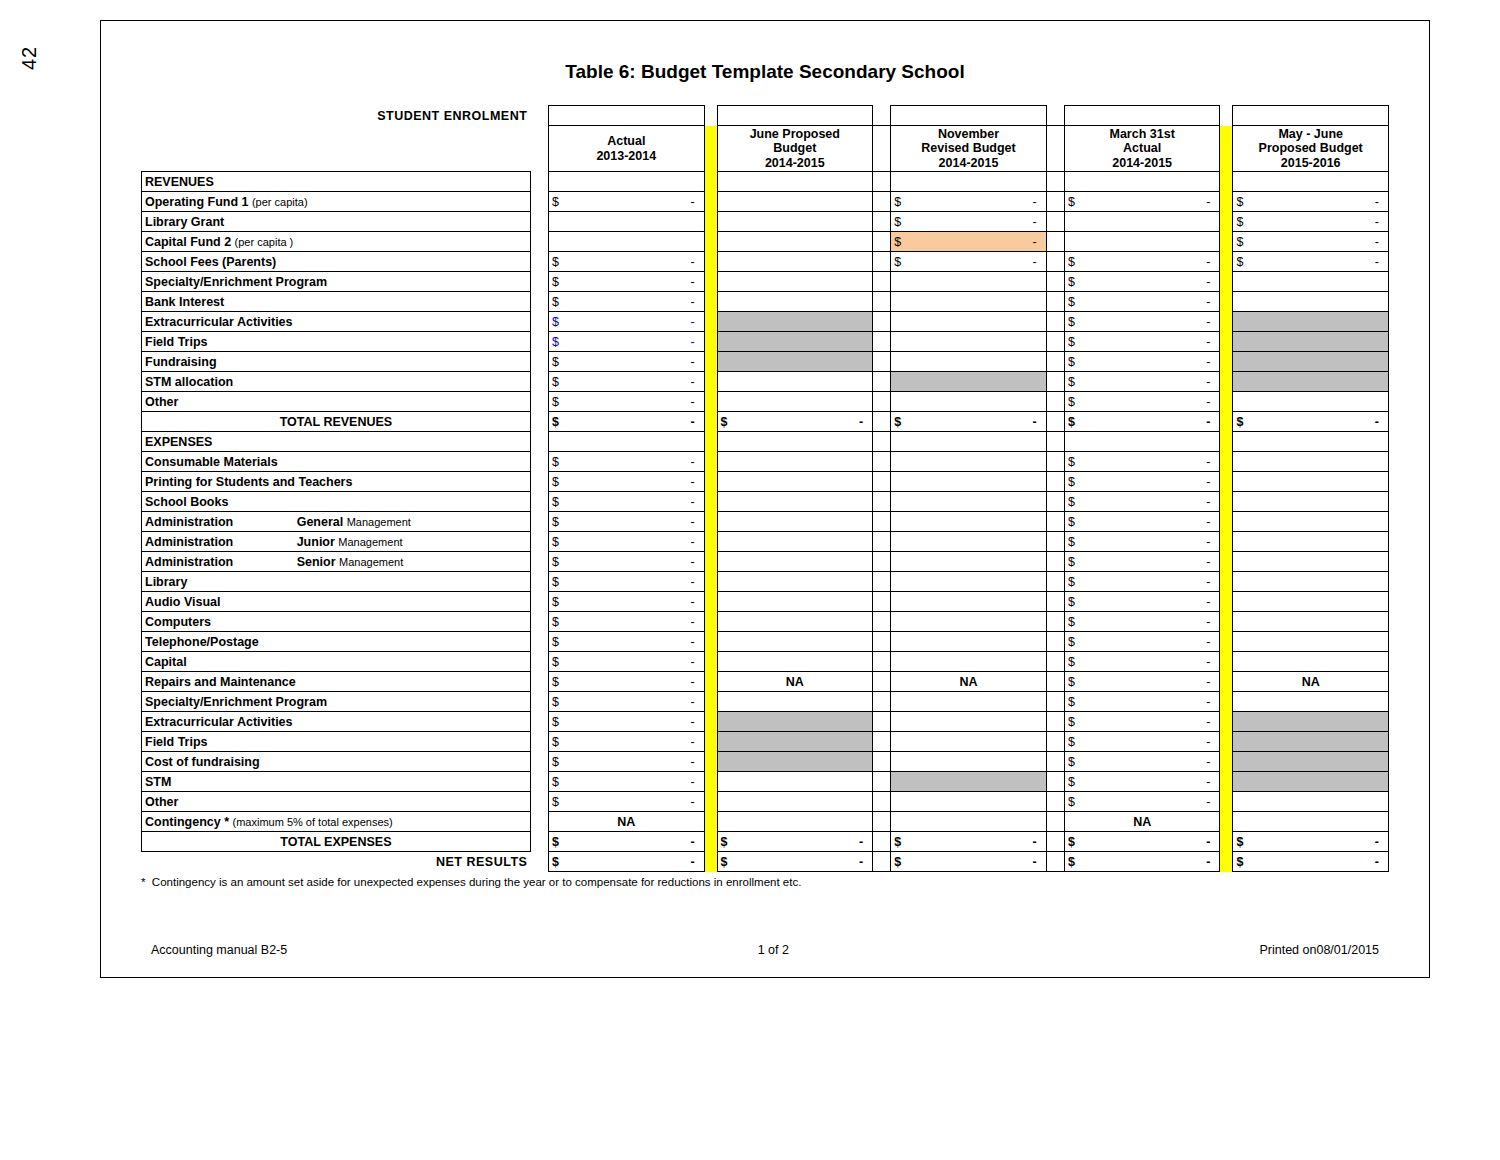42
Table 6: Budget Template Secondary School
| STUDENT ENROLMENT | | | | | | | | | | |
| | | Actual 2013-2014 | | June Proposed Budget 2014-2015 | | November Revised Budget 2014-2015 | | March 31st Actual 2014-2015 | | May - June Proposed Budget 2015-2016 |
| REVENUES | | | | | | | | | | |
| Operating Fund 1 (per capita) | | $ - | | | | $ - | | $ - | | $ - |
| Library Grant | | | | | | $ - | | | | $ - |
| Capital Fund 2 (per capita ) | | | | | | $ - | | | | $ - |
| School Fees (Parents) | | $ - | | | | $ - | | $ - | | $ - |
| Specialty/Enrichment Program | | $ - | | | | | | $ - | | |
| Bank Interest | | $ - | | | | | | $ - | | |
| Extracurricular Activities | | $ - | | | | | | $ - | | |
| Field Trips | | $ - | | | | | | $ - | | |
| Fundraising | | $ - | | | | | | $ - | | |
| STM allocation | | $ - | | | | | | $ - | | |
| Other | | $ - | | | | | | $ - | | |
| TOTAL REVENUES | | $ - | | $ - | | $ - | | $ - | | $ - |
| EXPENSES | | | | | | | | | | |
| Consumable Materials | | $ - | | | | | | $ - | | |
| Printing for Students and Teachers | | $ - | | | | | | $ - | | |
| School Books | | $ - | | | | | | $ - | | |
| Administration General Management | | $ - | | | | | | $ - | | |
| Administration Junior Management | | $ - | | | | | | $ - | | |
| Administration Senior Management | | $ - | | | | | | $ - | | |
| Library | | $ - | | | | | | $ - | | |
| Audio Visual | | $ - | | | | | | $ - | | |
| Computers | | $ - | | | | | | $ - | | |
| Telephone/Postage | | $ - | | | | | | $ - | | |
| Capital | | $ - | | | | | | $ - | | |
| Repairs and Maintenance | | $ - | | NA | | NA | | $ - | | NA |
| Specialty/Enrichment Program | | $ - | | | | | | $ - | | |
| Extracurricular Activities | | $ - | | | | | | $ - | | |
| Field Trips | | $ - | | | | | | $ - | | |
| Cost of fundraising | | $ - | | | | | | $ - | | |
| STM | | $ - | | | | | | $ - | | |
| Other | | $ - | | | | | | $ - | | |
| Contingency * (maximum 5% of total expenses) | | NA | | | | | | NA | | |
| TOTAL EXPENSES | | $ - | | $ - | | $ - | | $ - | | $ - |
| NET RESULTS | | $ - | | $ - | | $ - | | $ - | | $ - |
* Contingency is an amount set aside for unexpected expenses during the year or to compensate for reductions in enrollment etc.
Accounting manual B2-5
1 of 2
Printed on08/01/2015